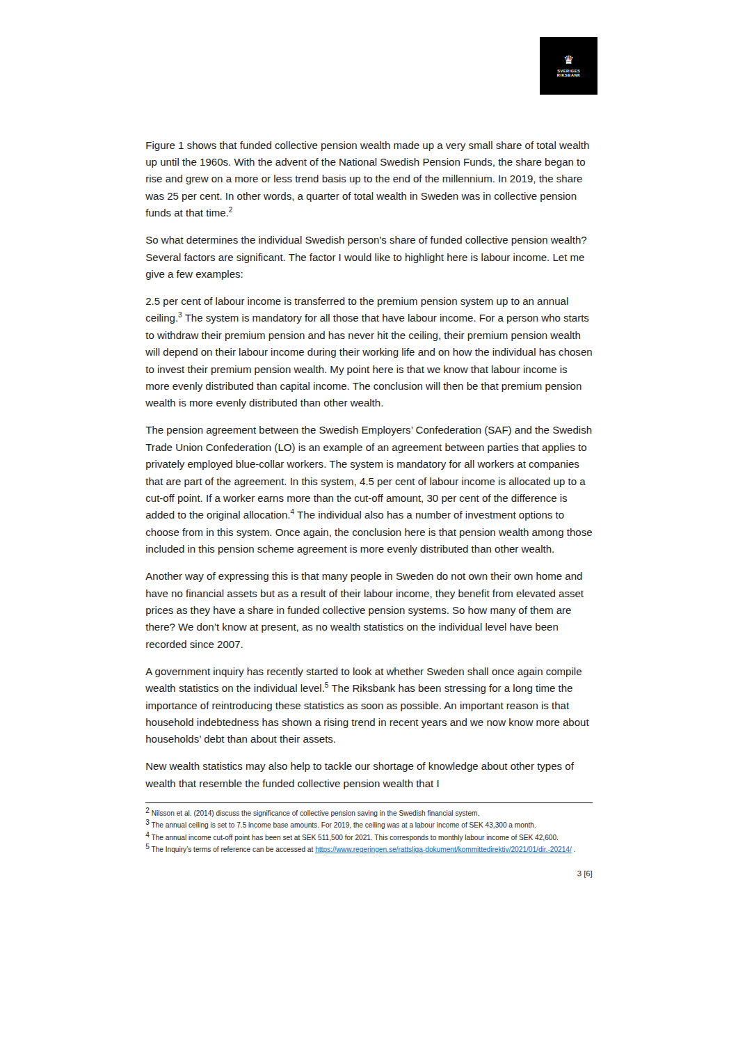♛
Sveriges
Riksbank
Figure 1 shows that funded collective pension wealth made up a very small share of total wealth up until the 1960s. With the advent of the National Swedish Pension Funds, the share began to rise and grew on a more or less trend basis up to the end of the millennium. In 2019, the share was 25 per cent. In other words, a quarter of total wealth in Sweden was in collective pension funds at that time.2
So what determines the individual Swedish person's share of funded collective pension wealth? Several factors are significant. The factor I would like to highlight here is labour income. Let me give a few examples:
2.5 per cent of labour income is transferred to the premium pension system up to an annual ceiling.3 The system is mandatory for all those that have labour income. For a person who starts to withdraw their premium pension and has never hit the ceiling, their premium pension wealth will depend on their labour income during their working life and on how the individual has chosen to invest their premium pension wealth. My point here is that we know that labour income is more evenly distributed than capital income. The conclusion will then be that premium pension wealth is more evenly distributed than other wealth.
The pension agreement between the Swedish Employers’ Confederation (SAF) and the Swedish Trade Union Confederation (LO) is an example of an agreement between parties that applies to privately employed blue-collar workers. The system is mandatory for all workers at companies that are part of the agreement. In this system, 4.5 per cent of labour income is allocated up to a cut-off point. If a worker earns more than the cut-off amount, 30 per cent of the difference is added to the original allocation.4 The individual also has a number of investment options to choose from in this system. Once again, the conclusion here is that pension wealth among those included in this pension scheme agreement is more evenly distributed than other wealth.
Another way of expressing this is that many people in Sweden do not own their own home and have no financial assets but as a result of their labour income, they benefit from elevated asset prices as they have a share in funded collective pension systems. So how many of them are there? We don’t know at present, as no wealth statistics on the individual level have been recorded since 2007.
A government inquiry has recently started to look at whether Sweden shall once again compile wealth statistics on the individual level.5 The Riksbank has been stressing for a long time the importance of reintroducing these statistics as soon as possible. An important reason is that household indebtedness has shown a rising trend in recent years and we now know more about households’ debt than about their assets.
New wealth statistics may also help to tackle our shortage of knowledge about other types of wealth that resemble the funded collective pension wealth that I
2 Nilsson et al. (2014) discuss the significance of collective pension saving in the Swedish financial system.
3 The annual ceiling is set to 7.5 income base amounts. For 2019, the ceiling was at a labour income of SEK 43,300 a month.
4 The annual income cut-off point has been set at SEK 511,500 for 2021. This corresponds to monthly labour income of SEK 42,600.
5 The Inquiry’s terms of reference can be accessed at https://www.regeringen.se/rattsliga-dokument/kommittedirektiv/2021/01/dir.-20214/ .
3 [6]